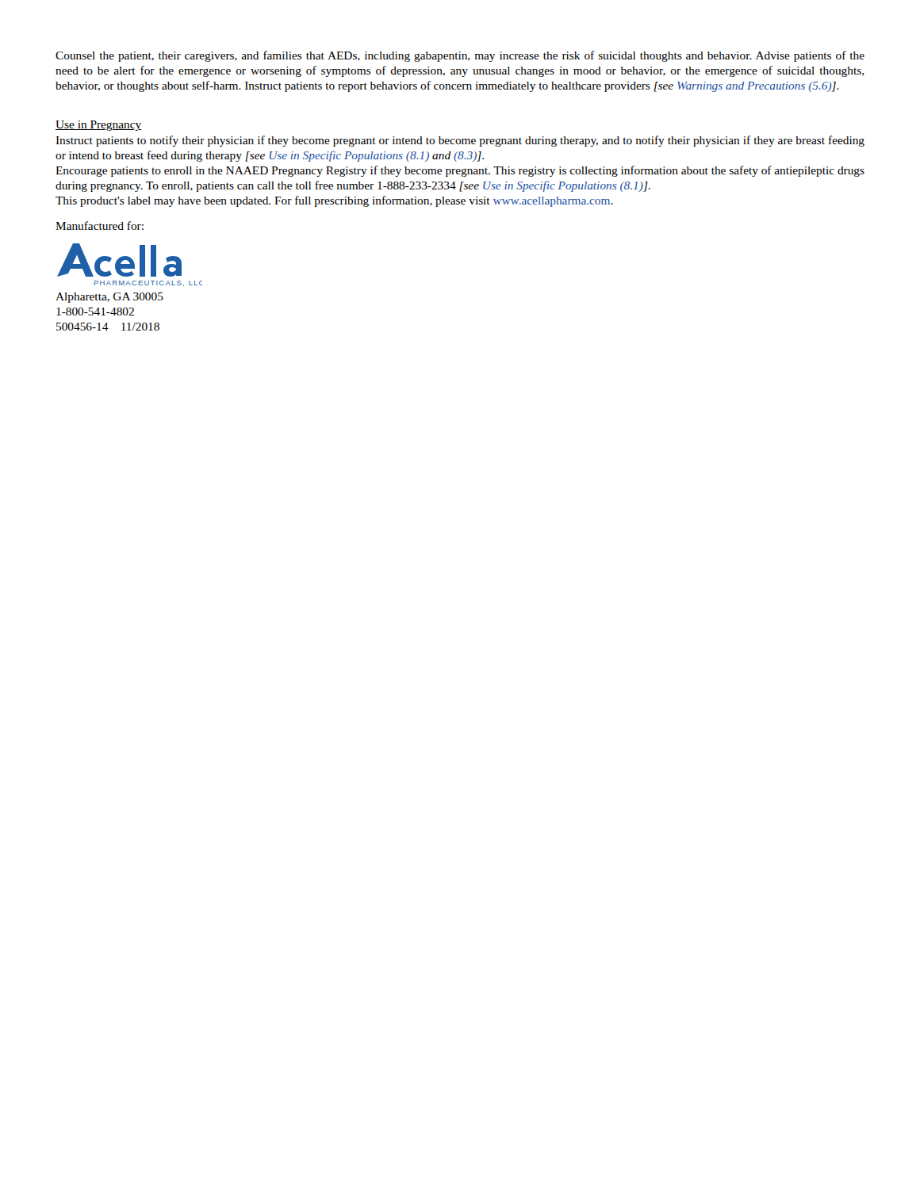Counsel the patient, their caregivers, and families that AEDs, including gabapentin, may increase the risk of suicidal thoughts and behavior. Advise patients of the need to be alert for the emergence or worsening of symptoms of depression, any unusual changes in mood or behavior, or the emergence of suicidal thoughts, behavior, or thoughts about self-harm. Instruct patients to report behaviors of concern immediately to healthcare providers [see Warnings and Precautions (5.6)].
Use in Pregnancy
Instruct patients to notify their physician if they become pregnant or intend to become pregnant during therapy, and to notify their physician if they are breast feeding or intend to breast feed during therapy [see Use in Specific Populations (8.1) and (8.3)].
Encourage patients to enroll in the NAAED Pregnancy Registry if they become pregnant. This registry is collecting information about the safety of antiepileptic drugs during pregnancy. To enroll, patients can call the toll free number 1-888-233-2334 [see Use in Specific Populations (8.1)].
This product's label may have been updated. For full prescribing information, please visit www.acellapharma.com.
Manufactured for:
PHARMACEUTICALS, LLC
Alpharetta, GA 30005
1-800-541-4802
500456-14 11/2018